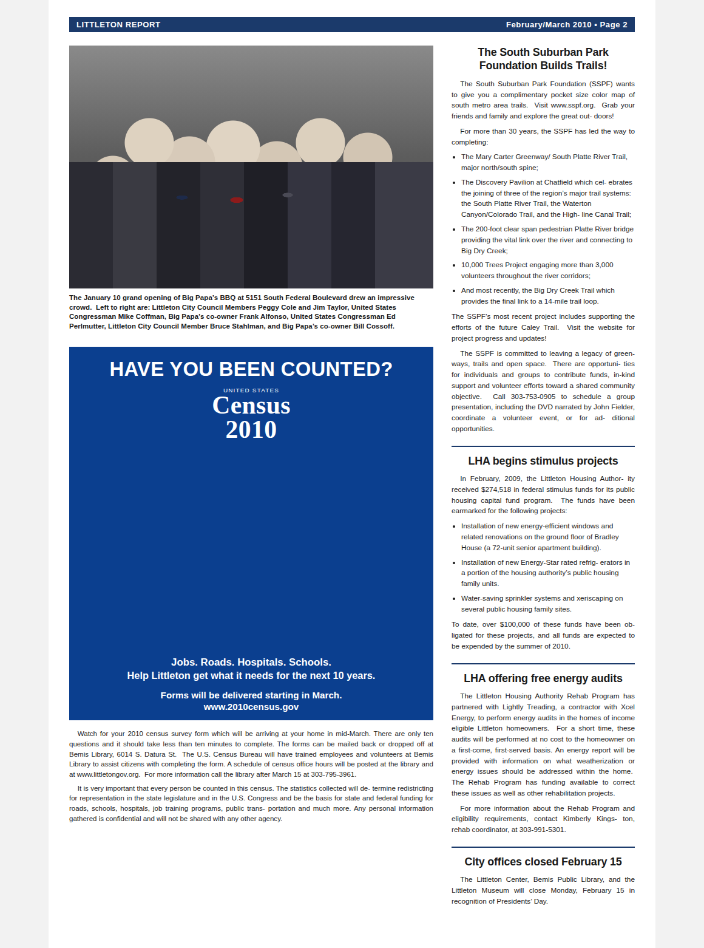LITTLETON REPORT
February/March 2010 • Page 2
The January 10 grand opening of Big Papa’s BBQ at 5151 South Federal Boulevard drew an impressive crowd. Left to right are: Littleton City Council Members Peggy Cole and Jim Taylor, United States Congressman Mike Coffman, Big Papa’s co-owner Frank Alfonso, United States Congressman Ed Perlmutter, Littleton City Council Member Bruce Stahlman, and Big Papa’s co-owner Bill Cossoff.
Have you been counted?
United States
Census 2010
Jobs. Roads. Hospitals. Schools.
Help Littleton get what it needs for the next 10 years.
Forms will be delivered starting in March.
www.2010census.gov
Watch for your 2010 census survey form which will be arriving at your home in mid-March. There are only ten questions and it should take less than ten minutes to complete. The forms can be mailed back or dropped off at Bemis Library, 6014 S. Datura St. The U.S. Census Bureau will have trained employees and volunteers at Bemis Library to assist citizens with completing the form. A schedule of census office hours will be posted at the library and at www.littletongov.org. For more information call the library after March 15 at 303-795-3961.
It is very important that every person be counted in this census. The statistics collected will de- termine redistricting for representation in the state legislature and in the U.S. Congress and be the basis for state and federal funding for roads, schools, hospitals, job training programs, public trans- portation and much more. Any personal information gathered is confidential and will not be shared with any other agency.
The South Suburban Park
Foundation Builds Trails!
The South Suburban Park Foundation (SSPF) wants to give you a complimentary pocket size color map of south metro area trails. Visit www.sspf.org. Grab your friends and family and explore the great out- doors!
For more than 30 years, the SSPF has led the way to completing:
The Mary Carter Greenway/ South Platte River Trail, major north/south spine;
The Discovery Pavilion at Chatfield which cel- ebrates the joining of three of the region’s major trail systems: the South Platte River Trail, the Waterton Canyon/Colorado Trail, and the High- line Canal Trail;
The 200-foot clear span pedestrian Platte River bridge providing the vital link over the river and connecting to Big Dry Creek;
10,000 Trees Project engaging more than 3,000 volunteers throughout the river corridors;
And most recently, the Big Dry Creek Trail which provides the final link to a 14-mile trail loop.
The SSPF’s most recent project includes supporting the efforts of the future Caley Trail. Visit the website for project progress and updates!
The SSPF is committed to leaving a legacy of green- ways, trails and open space. There are opportuni- ties for individuals and groups to contribute funds, in-kind support and volunteer efforts toward a shared community objective. Call 303-753-0905 to schedule a group presentation, including the DVD narrated by John Fielder, coordinate a volunteer event, or for ad- ditional opportunities.
LHA begins stimulus projects
In February, 2009, the Littleton Housing Author- ity received $274,518 in federal stimulus funds for its public housing capital fund program. The funds have been earmarked for the following projects:
Installation of new energy-efficient windows and related renovations on the ground floor of Bradley House (a 72-unit senior apartment building).
Installation of new Energy-Star rated refrig- erators in a portion of the housing authority’s public housing family units.
Water-saving sprinkler systems and xeriscaping on several public housing family sites.
To date, over $100,000 of these funds have been ob- ligated for these projects, and all funds are expected to be expended by the summer of 2010.
LHA offering free energy audits
The Littleton Housing Authority Rehab Program has partnered with Lightly Treading, a contractor with Xcel Energy, to perform energy audits in the homes of income eligible Littleton homeowners. For a short time, these audits will be performed at no cost to the homeowner on a first-come, first-served basis. An energy report will be provided with information on what weatherization or energy issues should be addressed within the home. The Rehab Program has funding available to correct these issues as well as other rehabilitation projects.
For more information about the Rehab Program and eligibility requirements, contact Kimberly Kings- ton, rehab coordinator, at 303-991-5301.
City offices closed February 15
The Littleton Center, Bemis Public Library, and the Littleton Museum will close Monday, February 15 in recognition of Presidents’ Day.